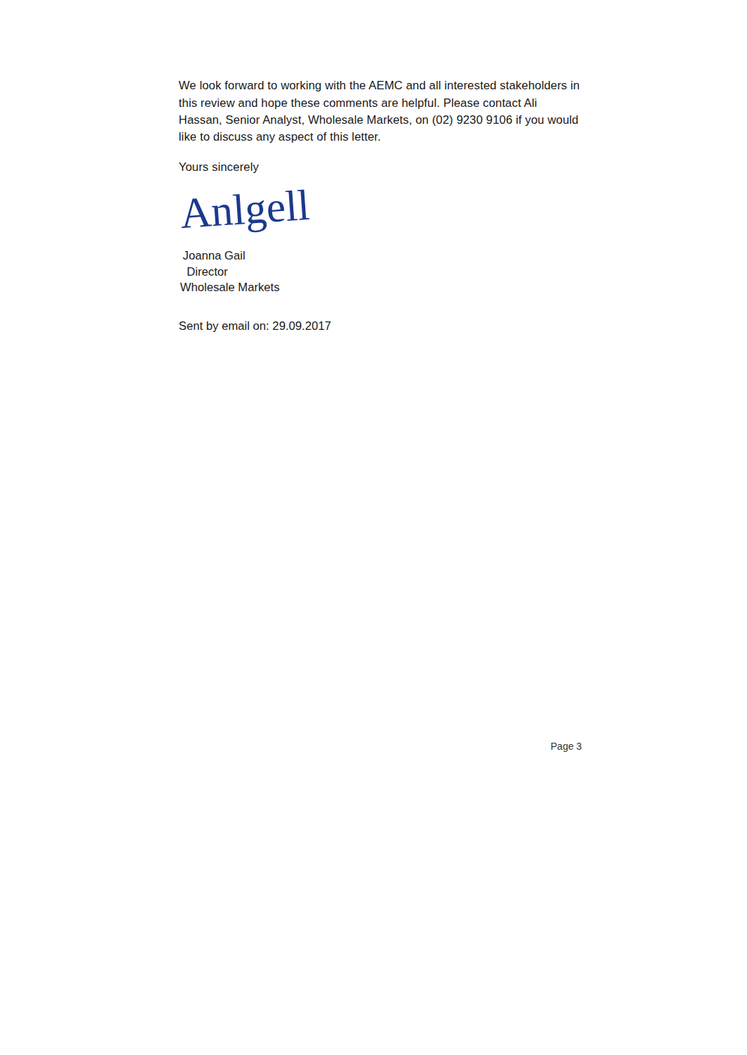We look forward to working with the AEMC and all interested stakeholders in this review and hope these comments are helpful. Please contact Ali Hassan, Senior Analyst, Wholesale Markets, on (02) 9230 9106 if you would like to discuss any aspect of this letter.
Yours sincerely
Anlgell
Joanna Gail
Director
Wholesale Markets
Sent by email on: 29.09.2017
Page 3